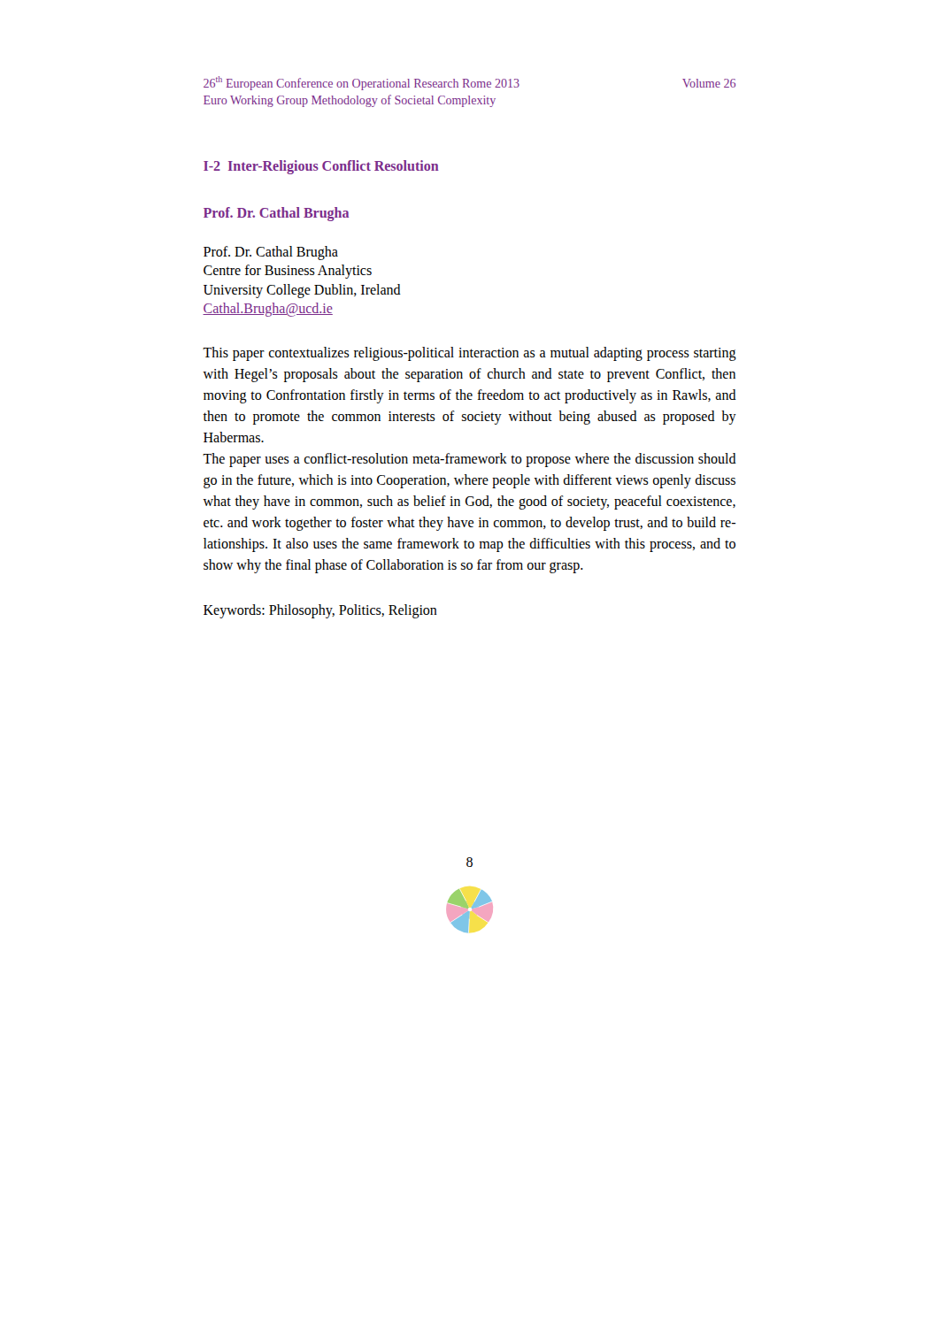26th European Conference on Operational Research Rome 2013 Volume 26
Euro Working Group Methodology of Societal Complexity
I-2 Inter-Religious Conflict Resolution
Prof. Dr. Cathal Brugha
Prof. Dr. Cathal Brugha
Centre for Business Analytics
University College Dublin, Ireland
Cathal.Brugha@ucd.ie
This paper contextualizes religious-political interaction as a mutual adapting process starting with Hegel’s proposals about the separation of church and state to prevent Conflict, then moving to Confrontation firstly in terms of the freedom to act productively as in Rawls, and then to promote the common interests of society without being abused as proposed by Habermas.
The paper uses a conflict-resolution meta-framework to propose where the discussion should go in the future, which is into Cooperation, where people with different views openly discuss what they have in common, such as belief in God, the good of society, peaceful coexistence, etc. and work together to foster what they have in common, to develop trust, and to build relationships. It also uses the same framework to map the difficulties with this process, and to show why the final phase of Collaboration is so far from our grasp.
Keywords: Philosophy, Politics, Religion
8